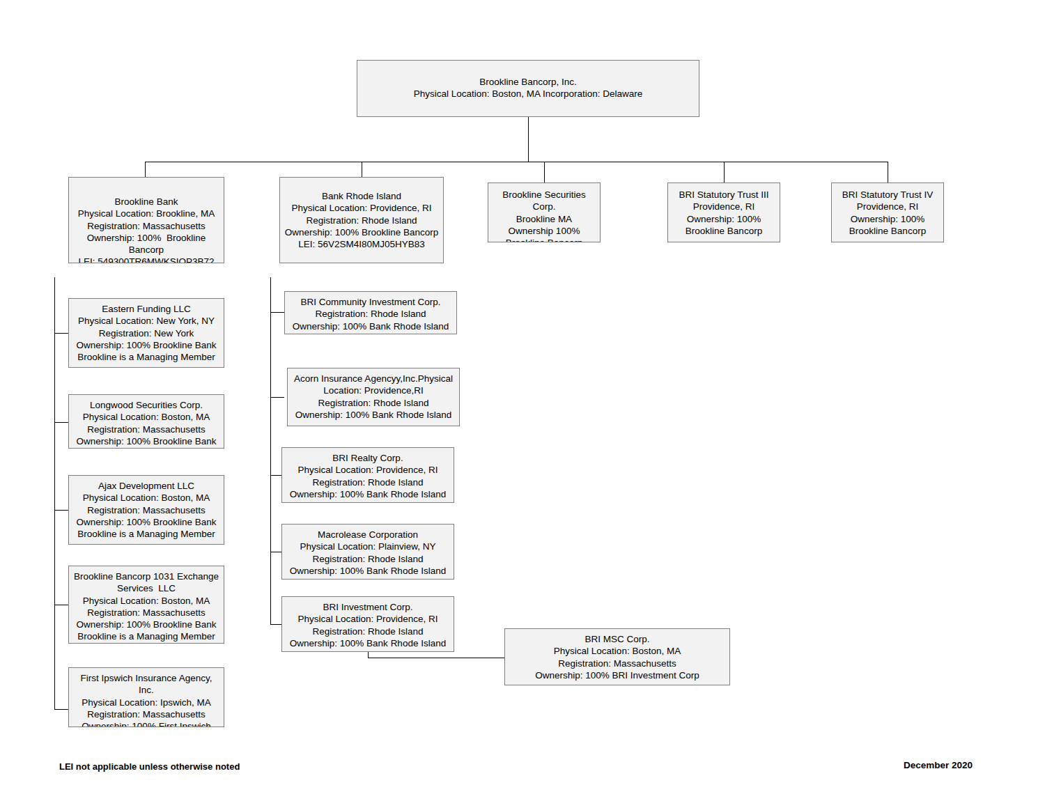Brookline Bancorp, Inc.
Physical Location: Boston, MA Incorporation: Delaware
Brookline Bank
Physical Location: Brookline, MA
Registration: Massachusetts
Ownership: 100% Brookline Bancorp
LEI: 549300TR6MWKSIOP3B72
Bank Rhode Island
Physical Location: Providence, RI
Registration: Rhode Island
Ownership: 100% Brookline Bancorp
LEI: 56V2SM4I80MJ05HYB83
Brookline Securities Corp.
Brookline MA
Ownership 100%
Brookline Bancorp
BRI Statutory Trust III
Providence, RI
Ownership: 100%
Brookline Bancorp
BRI Statutory Trust IV
Providence, RI
Ownership: 100%
Brookline Bancorp
Eastern Funding LLC
Physical Location: New York, NY
Registration: New York
Ownership: 100% Brookline Bank
Brookline is a Managing Member
Longwood Securities Corp.
Physical Location: Boston, MA
Registration: Massachusetts
Ownership: 100% Brookline Bank
Ajax Development LLC
Physical Location: Boston, MA
Registration: Massachusetts
Ownership: 100% Brookline Bank
Brookline is a Managing Member
Brookline Bancorp 1031 Exchange Services LLC
Physical Location: Boston, MA
Registration: Massachusetts
Ownership: 100% Brookline Bank
Brookline is a Managing Member
First Ipswich Insurance Agency, Inc.
Physical Location: Ipswich, MA
Registration: Massachusetts
Ownership: 100% First Ipswich Bank
BRI Community Investment Corp.
Registration: Rhode Island
Ownership: 100% Bank Rhode Island
Acorn Insurance Agencyy,Inc.Physical Location: Providence,RI
Registration: Rhode Island
Ownership: 100% Bank Rhode Island
BRI Realty Corp.
Physical Location: Providence, RI
Registration: Rhode Island
Ownership: 100% Bank Rhode Island
Macrolease Corporation
Physical Location: Plainview, NY
Registration: Rhode Island
Ownership: 100% Bank Rhode Island
BRI Investment Corp.
Physical Location: Providence, RI
Registration: Rhode Island
Ownership: 100% Bank Rhode Island
BRI MSC Corp.
Physical Location: Boston, MA
Registration: Massachusetts
Ownership: 100% BRI Investment Corp
LEI not applicable unless otherwise noted
December 2020